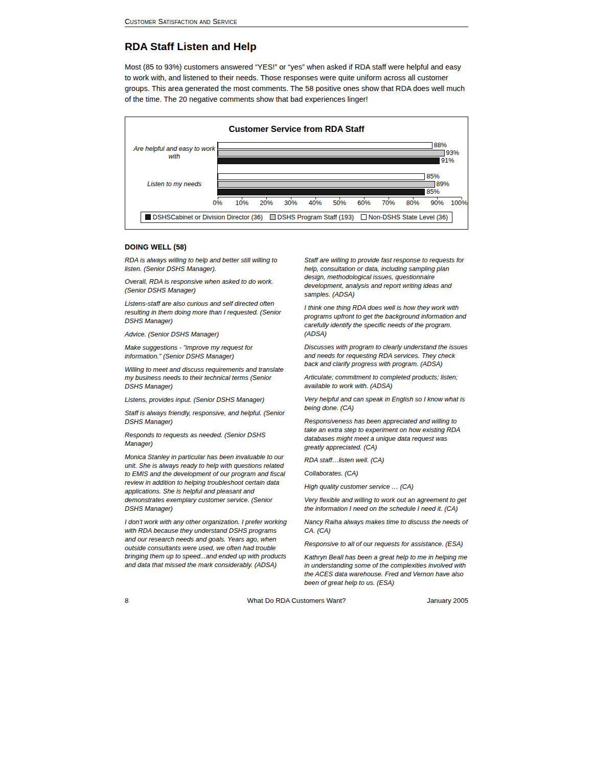Customer Satisfaction and Service
RDA Staff Listen and Help
Most (85 to 93%) customers answered “YES!” or “yes” when asked if RDA staff were helpful and easy to work with, and listened to their needs. Those responses were quite uniform across all customer groups. This area generated the most comments. The 58 positive ones show that RDA does well much of the time. The 20 negative comments show that bad experiences linger!
Customer Service from RDA Staff
| Are helpful and easy to work with | 88% 93% 91% |
| Listen to my needs | 85% 89% 85% |
| | 0% 10% 20% 30% 40% 50% 60% 70% 80% 90% 100% |
DSHSCabinet or Division Director (36) DSHS Program Staff (193) Non-DSHS State Level (36)
DOING WELL (58)
RDA is always willing to help and better still willing to listen. (Senior DSHS Manager).
Overall, RDA is responsive when asked to do work. (Senior DSHS Manager)
Listens-staff are also curious and self directed often resulting in them doing more than I requested. (Senior DSHS Manager)
Advice. (Senior DSHS Manager)
Make suggestions - "improve my request for information." (Senior DSHS Manager)
Willing to meet and discuss requirements and translate my business needs to their technical terms (Senior DSHS Manager)
Listens, provides input. (Senior DSHS Manager)
Staff is always friendly, responsive, and helpful. (Senior DSHS Manager)
Responds to requests as needed. (Senior DSHS Manager)
Monica Stanley in particular has been invaluable to our unit. She is always ready to help with questions related to EMIS and the development of our program and fiscal review in addition to helping troubleshoot certain data applications. She is helpful and pleasant and demonstrates exemplary customer service. (Senior DSHS Manager)
I don't work with any other organization. I prefer working with RDA because they understand DSHS programs and our research needs and goals. Years ago, when outside consultants were used, we often had trouble bringing them up to speed...and ended up with products and data that missed the mark considerably. (ADSA)
Staff are willing to provide fast response to requests for help, consultation or data, including sampling plan design, methodological issues, questionnaire development, analysis and report writing ideas and samples. (ADSA)
I think one thing RDA does well is how they work with programs upfront to get the background information and carefully identify the specific needs of the program. (ADSA)
Discusses with program to clearly understand the issues and needs for requesting RDA services. They check back and clarify progress with program. (ADSA)
Articulate; commitment to completed products; listen; available to work with. (ADSA)
Very helpful and can speak in English so I know what is being done. (CA)
Responsiveness has been appreciated and willing to take an extra step to experiment on how existing RDA databases might meet a unique data request was greatly appreciated. (CA)
RDA staff…listen well. (CA)
Collaborates. (CA)
High quality customer service … (CA)
Very flexible and willing to work out an agreement to get the information I need on the schedule I need it. (CA)
Nancy Raiha always makes time to discuss the needs of CA. (CA)
Responsive to all of our requests for assistance. (ESA)
Kathryn Beall has been a great help to me in helping me in understanding some of the complexities involved with the ACES data warehouse. Fred and Vernon have also been of great help to us. (ESA)
8 What Do RDA Customers Want? January 2005